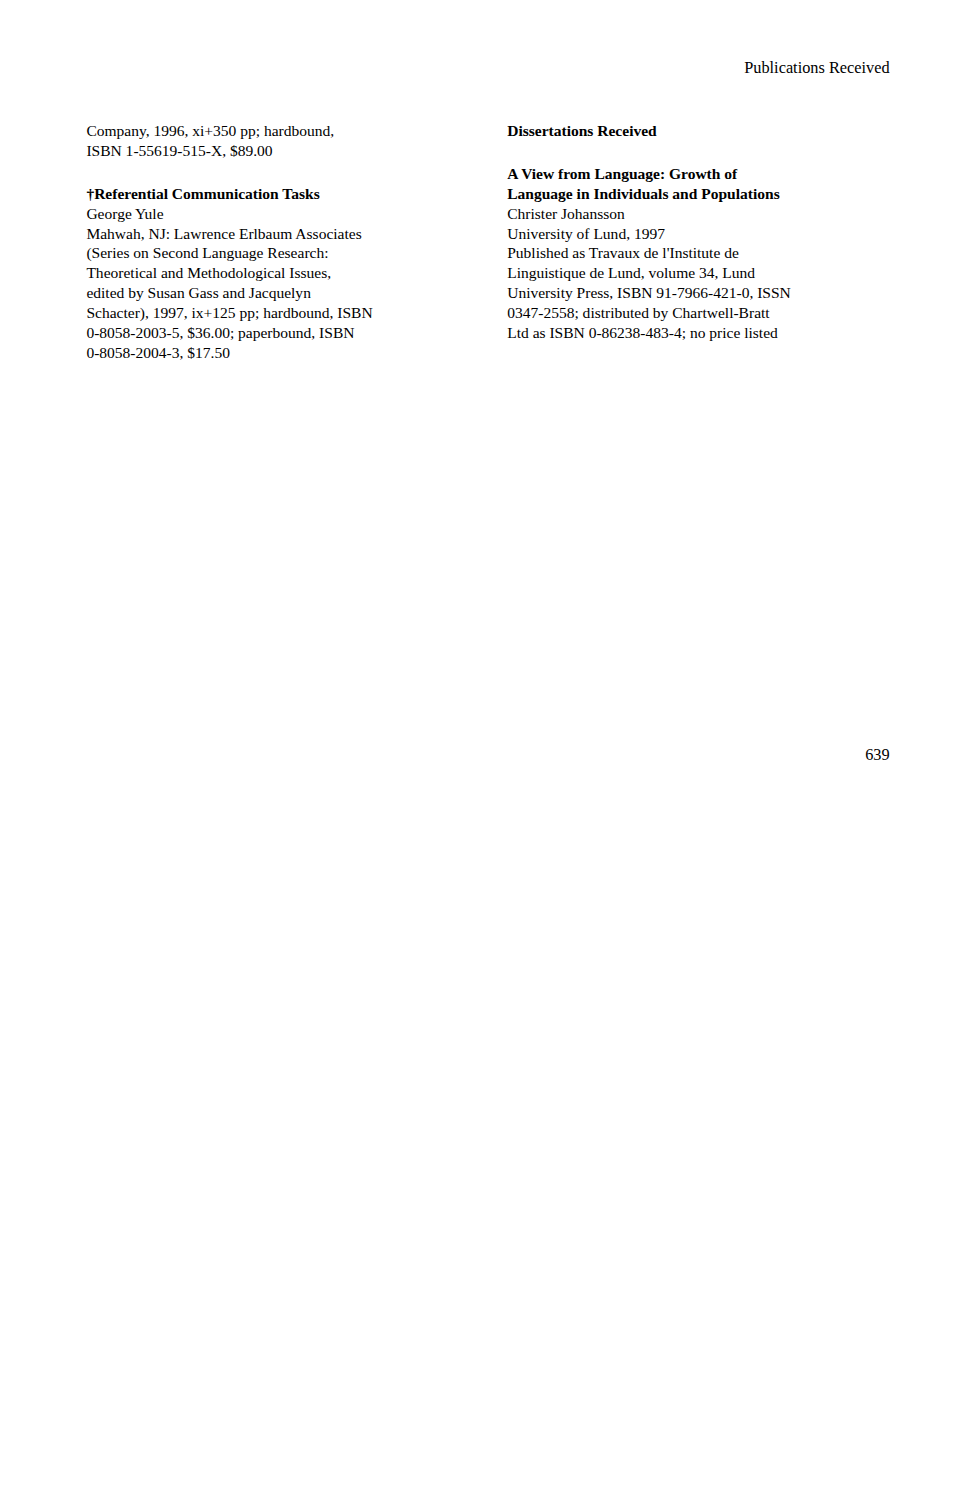Publications Received
Company, 1996, xi+350 pp; hardbound,
ISBN 1-55619-515-X, $89.00
†Referential Communication Tasks
George Yule
Mahwah, NJ: Lawrence Erlbaum Associates
(Series on Second Language Research:
Theoretical and Methodological Issues,
edited by Susan Gass and Jacquelyn
Schacter), 1997, ix+125 pp; hardbound, ISBN
0-8058-2003-5, $36.00; paperbound, ISBN
0-8058-2004-3, $17.50
Dissertations Received
A View from Language: Growth of
Language in Individuals and Populations
Christer Johansson
University of Lund, 1997
Published as Travaux de l'Institute de
Linguistique de Lund, volume 34, Lund
University Press, ISBN 91-7966-421-0, ISSN
0347-2558; distributed by Chartwell-Bratt
Ltd as ISBN 0-86238-483-4; no price listed
639